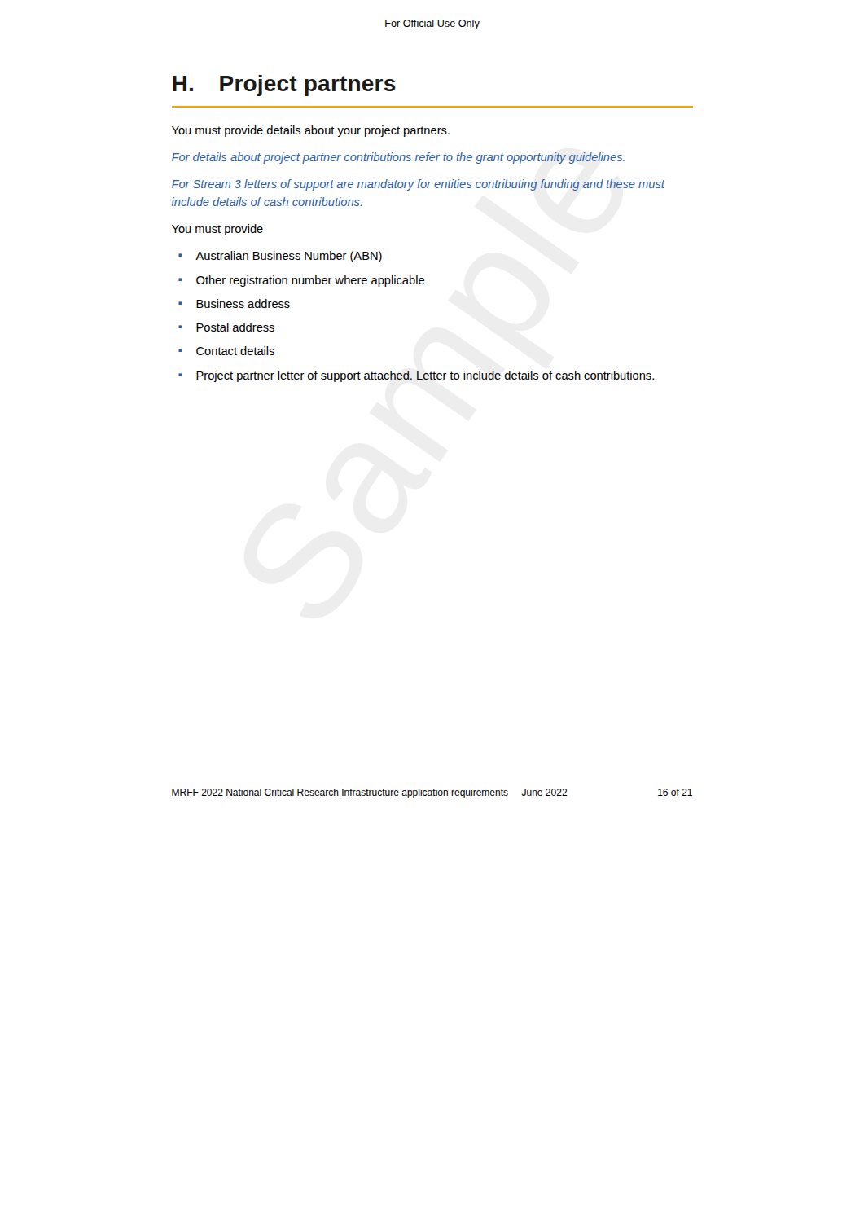Sample
For Official Use Only
H. Project partners
You must provide details about your project partners.
For details about project partner contributions refer to the grant opportunity guidelines.
For Stream 3 letters of support are mandatory for entities contributing funding and these must include details of cash contributions.
You must provide
Australian Business Number (ABN)
Other registration number where applicable
Business address
Postal address
Contact details
Project partner letter of support attached. Letter to include details of cash contributions.
MRFF 2022 National Critical Research Infrastructure application requirements
June 2022
16 of 21